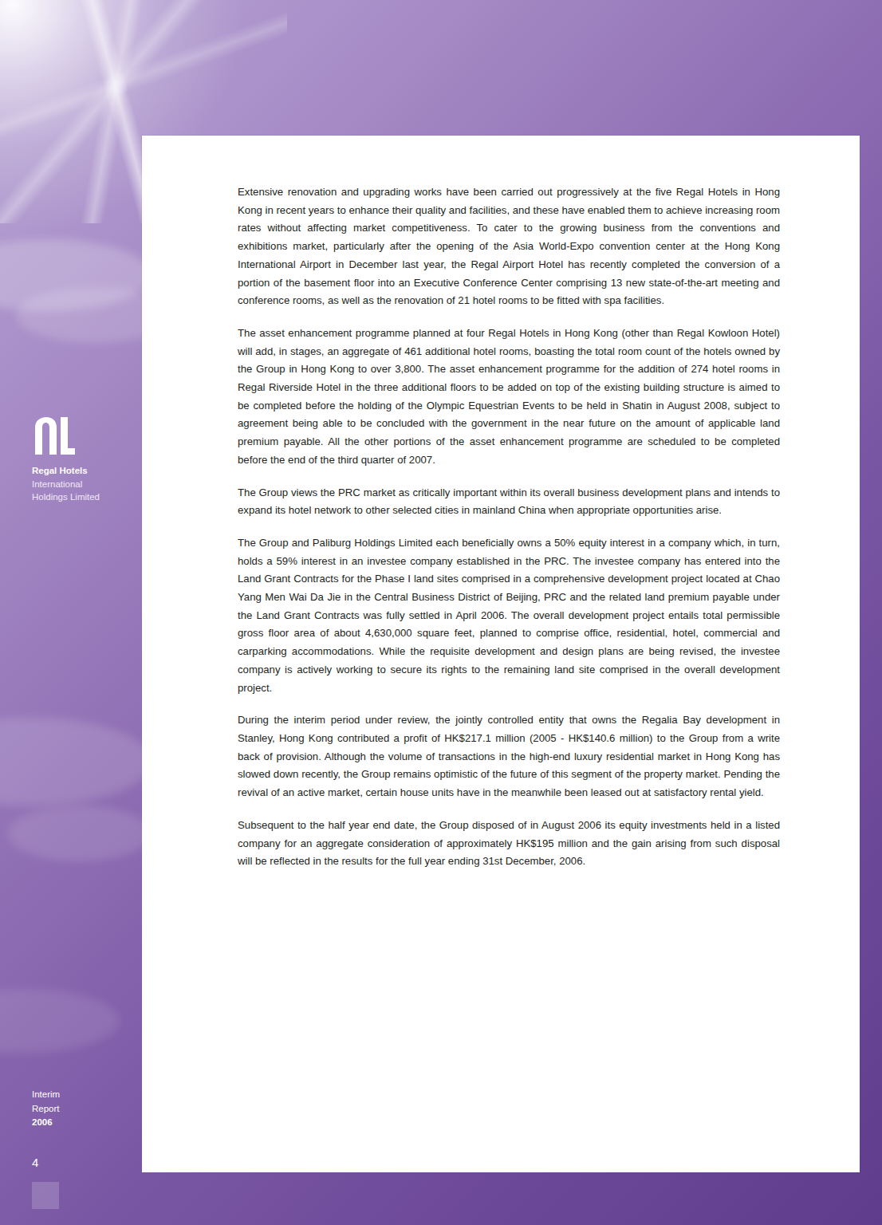Regal Hotels
International
Holdings Limited
Interim
Report
2006
4
Extensive renovation and upgrading works have been carried out progressively at the five Regal Hotels in Hong Kong in recent years to enhance their quality and facilities, and these have enabled them to achieve increasing room rates without affecting market competitiveness. To cater to the growing business from the conventions and exhibitions market, particularly after the opening of the Asia World-Expo convention center at the Hong Kong International Airport in December last year, the Regal Airport Hotel has recently completed the conversion of a portion of the basement floor into an Executive Conference Center comprising 13 new state-of-the-art meeting and conference rooms, as well as the renovation of 21 hotel rooms to be fitted with spa facilities.
The asset enhancement programme planned at four Regal Hotels in Hong Kong (other than Regal Kowloon Hotel) will add, in stages, an aggregate of 461 additional hotel rooms, boasting the total room count of the hotels owned by the Group in Hong Kong to over 3,800. The asset enhancement programme for the addition of 274 hotel rooms in Regal Riverside Hotel in the three additional floors to be added on top of the existing building structure is aimed to be completed before the holding of the Olympic Equestrian Events to be held in Shatin in August 2008, subject to agreement being able to be concluded with the government in the near future on the amount of applicable land premium payable. All the other portions of the asset enhancement programme are scheduled to be completed before the end of the third quarter of 2007.
The Group views the PRC market as critically important within its overall business development plans and intends to expand its hotel network to other selected cities in mainland China when appropriate opportunities arise.
The Group and Paliburg Holdings Limited each beneficially owns a 50% equity interest in a company which, in turn, holds a 59% interest in an investee company established in the PRC. The investee company has entered into the Land Grant Contracts for the Phase I land sites comprised in a comprehensive development project located at Chao Yang Men Wai Da Jie in the Central Business District of Beijing, PRC and the related land premium payable under the Land Grant Contracts was fully settled in April 2006. The overall development project entails total permissible gross floor area of about 4,630,000 square feet, planned to comprise office, residential, hotel, commercial and carparking accommodations. While the requisite development and design plans are being revised, the investee company is actively working to secure its rights to the remaining land site comprised in the overall development project.
During the interim period under review, the jointly controlled entity that owns the Regalia Bay development in Stanley, Hong Kong contributed a profit of HK$217.1 million (2005 - HK$140.6 million) to the Group from a write back of provision. Although the volume of transactions in the high-end luxury residential market in Hong Kong has slowed down recently, the Group remains optimistic of the future of this segment of the property market. Pending the revival of an active market, certain house units have in the meanwhile been leased out at satisfactory rental yield.
Subsequent to the half year end date, the Group disposed of in August 2006 its equity investments held in a listed company for an aggregate consideration of approximately HK$195 million and the gain arising from such disposal will be reflected in the results for the full year ending 31st December, 2006.